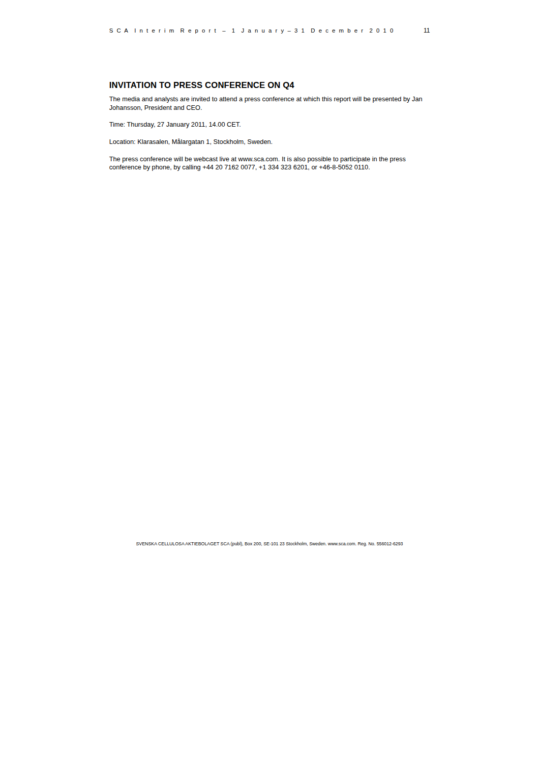S C A I n t e r i m R e p o r t – 1 J a n u a r y – 3 1 D e c e m b e r 2 0 1 0 11
INVITATION TO PRESS CONFERENCE ON Q4
The media and analysts are invited to attend a press conference at which this report will be presented by Jan Johansson, President and CEO.
Time: Thursday, 27 January 2011, 14.00 CET.
Location: Klarasalen, Målargatan 1, Stockholm, Sweden.
The press conference will be webcast live at www.sca.com. It is also possible to participate in the press conference by phone, by calling +44 20 7162 0077, +1 334 323 6201, or +46-8-5052 0110.
SVENSKA CELLULOSA AKTIEBOLAGET SCA (publ), Box 200, SE-101 23 Stockholm, Sweden. www.sca.com. Reg. No. 556012-6293